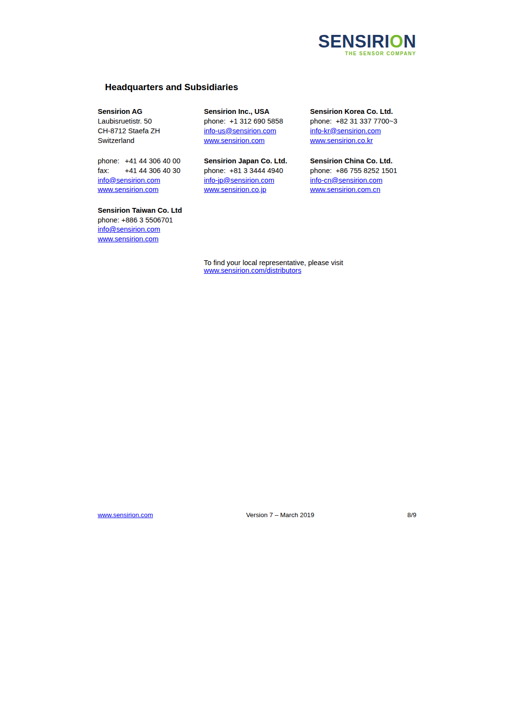SENSIRION
THE SENSOR COMPANY
Headquarters and Subsidiaries
Sensirion AG
Laubisruetistr. 50
CH-8712 Staefa ZH
Switzerland
| phone: | +41 44 306 40 00 |
| fax: | +41 44 306 40 30 |
info@sensirion.com
www.sensirion.com
Sensirion Taiwan Co. Ltd
phone: +886 3 5506701
info@sensirion.com
www.sensirion.com
Sensirion Inc., USA
phone: +1 312 690 5858
info-us@sensirion.com
www.sensirion.com
Sensirion Japan Co. Ltd.
phone: +81 3 3444 4940
info-jp@sensirion.com
www.sensirion.co.jp
Sensirion Korea Co. Ltd.
phone: +82 31 337 7700~3
info-kr@sensirion.com
www.sensirion.co.kr
Sensirion China Co. Ltd.
phone: +86 755 8252 1501
info-cn@sensirion.com
www.sensirion.com.cn
To find your local representative, please visit www.sensirion.com/distributors
www.sensirion.com
Version 7 – March 2019
8/9